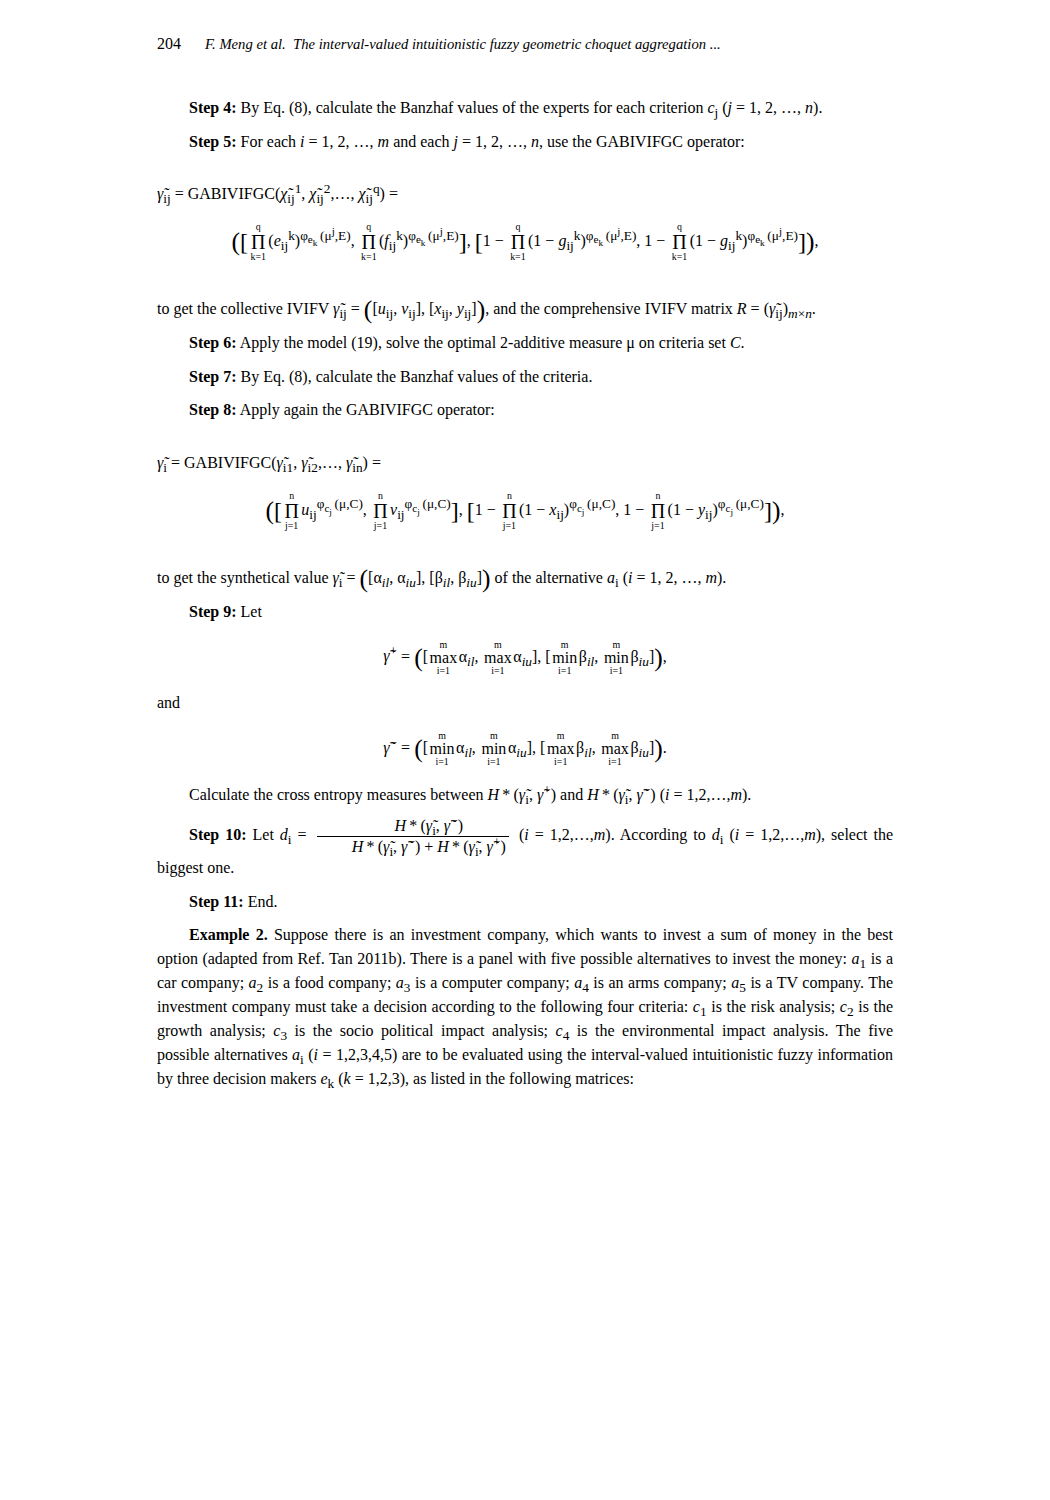204 F. Meng et al. The interval-valued intuitionistic fuzzy geometric choquet aggregation ...
Step 4: By Eq. (8), calculate the Banzhaf values of the experts for each criterion cj (j = 1, 2, …, n).
Step 5: For each i = 1, 2, …, m and each j = 1, 2, …, n, use the GABIVIFGC operator:
γ̃ij = GABIVIFGC(χ̃ij1, χ̃ij2,…, χ̃ijq) =
([qΠk=1(eijk)φek (μj,E), qΠk=1(fijk)φek (μj,E)], [1 − qΠk=1(1 − gijk)φek (μj,E), 1 − qΠk=1(1 − gijk)φek (μj,E)]),
to get the collective IVIFV γ̃ij = ([uij, vij], [xij, yij]), and the comprehensive IVIFV matrix R = (γ̃ij)m×n.
Step 6: Apply the model (19), solve the optimal 2-additive measure μ on criteria set C.
Step 7: By Eq. (8), calculate the Banzhaf values of the criteria.
Step 8: Apply again the GABIVIFGC operator:
γ̃i = GABIVIFGC(γ̃i1, γ̃i2,…, γ̃in) =
([nΠj=1 uijφcj (μ,C), nΠj=1 vijφcj (μ,C)], [1 − nΠj=1(1 − xij)φcj (μ,C), 1 − nΠj=1(1 − yij)φcj (μ,C)]),
to get the synthetical value γ̃i = ([αil, αiu], [βil, βiu]) of the alternative ai (i = 1, 2, …, m).
Step 9: Let
γ̃+ = ([mmax i=1αil, mmax i=1αiu], [mmin i=1βil, mmin i=1βiu]),
and
γ̃− = ([mmin i=1αil, mmin i=1αiu], [mmax i=1βil, mmax i=1βiu]).
Calculate the cross entropy measures between H * (γ̃i, γ̃+) and H * (γ̃i, γ̃−) (i = 1,2,…,m).
Step 10: Let di = H * (γ̃i, γ̃−) H * (γ̃i, γ̃−) + H * (γ̃i, γ̃+) (i = 1,2,…,m). According to di (i = 1,2,…,m), select the biggest one.
Step 11: End.
Example 2. Suppose there is an investment company, which wants to invest a sum of money in the best option (adapted from Ref. Tan 2011b). There is a panel with five possible alternatives to invest the money: a1 is a car company; a2 is a food company; a3 is a computer company; a4 is an arms company; a5 is a TV company. The investment company must take a decision according to the following four criteria: c1 is the risk analysis; c2 is the growth analysis; c3 is the socio political impact analysis; c4 is the environmental impact analysis. The five possible alternatives ai (i = 1,2,3,4,5) are to be evaluated using the interval-valued intuitionistic fuzzy information by three decision makers ek (k = 1,2,3), as listed in the following matrices: